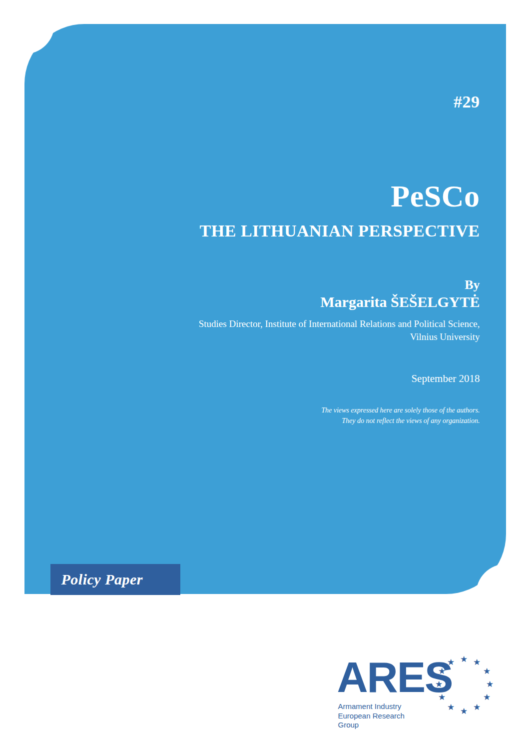#29
PeSCo
THE LITHUANIAN PERSPECTIVE
By
Margarita ŠEŠELGYTĖ
Studies Director, Institute of International Relations and Political Science,
Vilnius University
September 2018
The views expressed here are solely those of the authors.
They do not reflect the views of any organization.
Policy Paper
ARES
★ ★ ★ ★ ★ ★ ★ ★ ★ ★ ★ ★
Armament Industry
European Research
Group